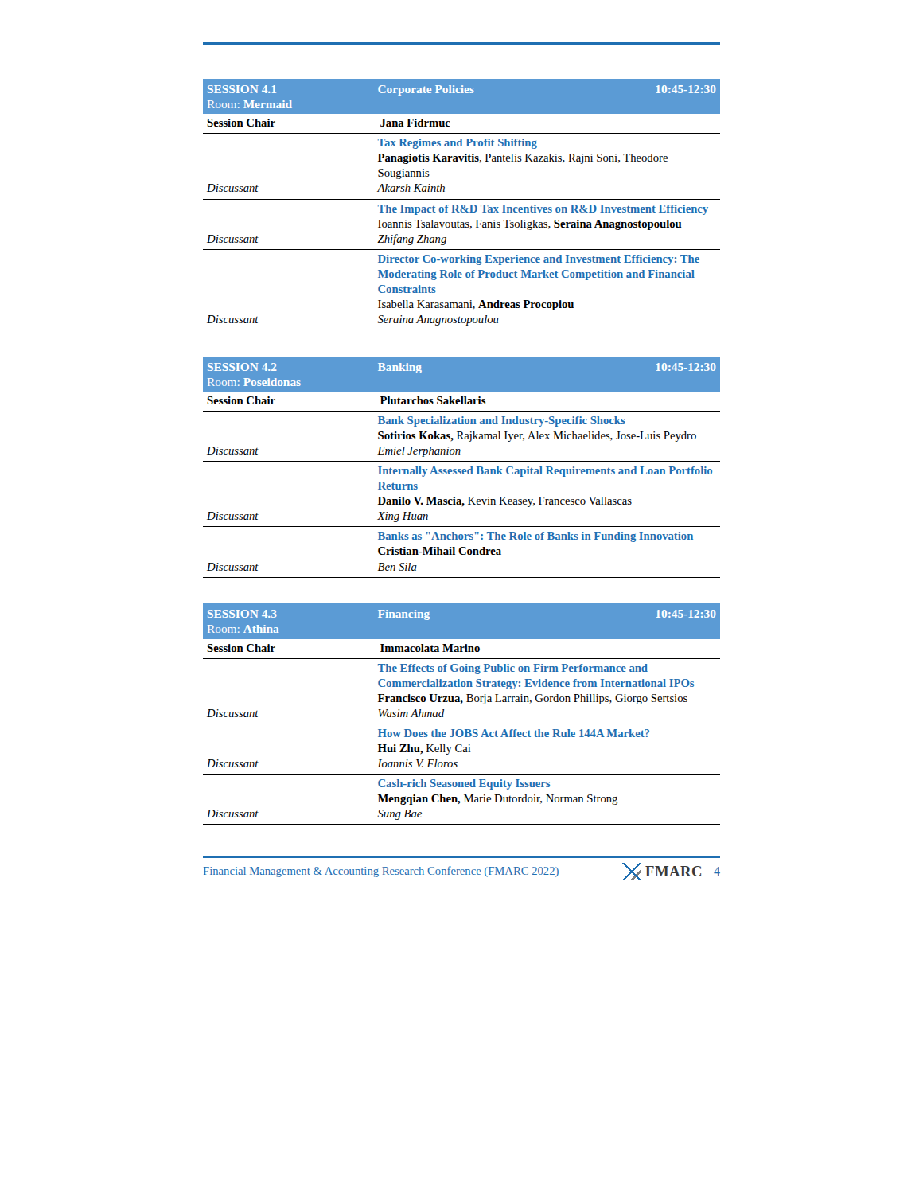| SESSION 4.1 Room: Mermaid | Corporate Policies | 10:45-12:30 |
| Session Chair | Jana Fidrmuc |
| Discussant | Tax Regimes and Profit Shifting Panagiotis Karavitis , Pantelis Kazakis, Rajni Soni, Theodore Sougiannis Akarsh Kainth |
| Discussant | The Impact of R&D Tax Incentives on R&D Investment Efficiency Ioannis Tsalavoutas, Fanis Tsoligkas, Seraina Anagnostopoulou Zhifang Zhang |
| Discussant | Director Co-working Experience and Investment Efficiency: The Moderating Role of Product Market Competition and Financial Constraints Isabella Karasamani, Andreas Procopiou Seraina Anagnostopoulou |
| SESSION 4.2 Room: Poseidonas | Banking | 10:45-12:30 |
| Session Chair | Plutarchos Sakellaris |
| Discussant | Bank Specialization and Industry-Specific Shocks Sotirios Kokas, Rajkamal Iyer, Alex Michaelides, Jose-Luis Peydro Emiel Jerphanion |
| Discussant | Internally Assessed Bank Capital Requirements and Loan Portfolio Returns Danilo V. Mascia, Kevin Keasey, Francesco Vallascas Xing Huan |
| Discussant | Banks as "Anchors": The Role of Banks in Funding Innovation Cristian-Mihail Condrea Ben Sila |
| SESSION 4.3 Room: Athina | Financing | 10:45-12:30 |
| Session Chair | Immacolata Marino |
| Discussant | The Effects of Going Public on Firm Performance and Commercialization Strategy: Evidence from International IPOs Francisco Urzua, Borja Larrain, Gordon Phillips, Giorgo Sertsios Wasim Ahmad |
| Discussant | How Does the JOBS Act Affect the Rule 144A Market? Hui Zhu, Kelly Cai Ioannis V. Floros |
| Discussant | Cash-rich Seasoned Equity Issuers Mengqian Chen, Marie Dutordoir, Norman Strong Sung Bae |
Financial Management & Accounting Research Conference (FMARC 2022)
FMARC
4